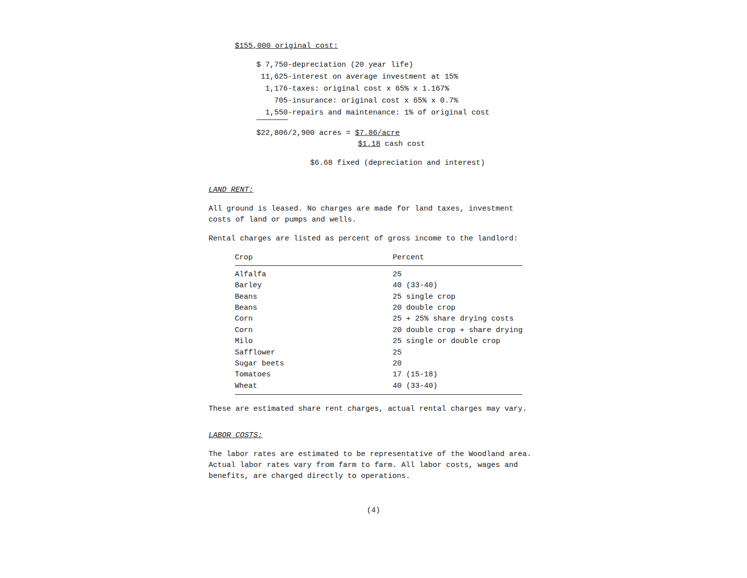$155,000 original cost:
| $ 7,750 | - | depreciation (20 year life) |
| 11,625 | - | interest on average investment at 15% |
| 1,176 | - | taxes: original cost x 65% x 1.167% |
| 705 | - | insurance: original cost x 65% x 0.7% |
| 1,550 | - | repairs and maintenance: 1% of original cost |
$22,806/2,900 acres = $7.86/acre
$1.18 cash cost
$6.68 fixed (depreciation and interest)
LAND RENT:
All ground is leased. No charges are made for land taxes, investment costs of land or pumps and wells.
Rental charges are listed as percent of gross income to the landlord:
| Crop | Percent |
| --- | --- |
| Alfalfa | 25 |
| Barley | 40 (33-40) |
| Beans | 25 single crop |
| Beans | 20 double crop |
| Corn | 25 + 25% share drying costs |
| Corn | 20 double crop + share drying |
| Milo | 25 single or double crop |
| Safflower | 25 |
| Sugar beets | 20 |
| Tomatoes | 17 (15-18) |
| Wheat | 40 (33-40) |
These are estimated share rent charges, actual rental charges may vary.
LABOR COSTS:
The labor rates are estimated to be representative of the Woodland area. Actual labor rates vary from farm to farm. All labor costs, wages and benefits, are charged directly to operations.
(4)